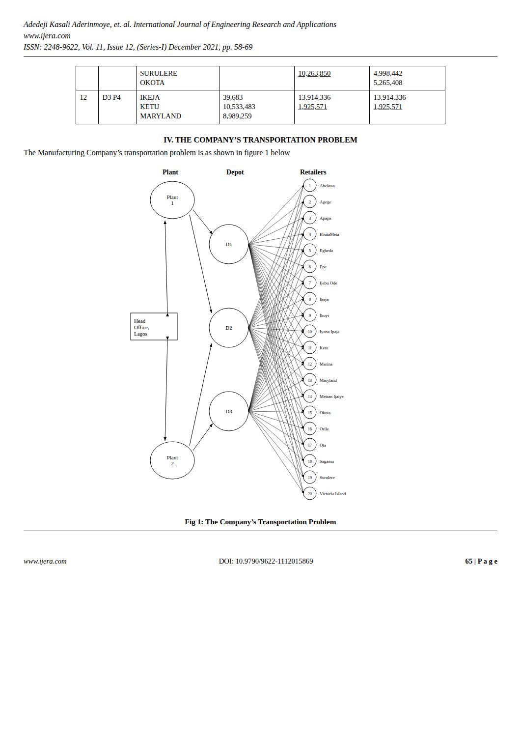Adedeji Kasali Aderinmoye, et. al. International Journal of Engineering Research and Applications
www.ijera.com
ISSN: 2248-9622, Vol. 11, Issue 12, (Series-I) December 2021, pp. 58-69
| | | SURULERE OKOTA | | 10,263,850 | 4,998,442 5,265,408 |
| 12 | D3 P4 | IKEJA KETU MARYLAND | 39,683 10,533,483 8,989,259 | 13,914,336 1,925,571 | 13,914,336 1,925,571 |
IV. THE COMPANY’S TRANSPORTATION PROBLEM
The Manufacturing Company’s transportation problem is as shown in figure 1 below
Plant Depot Retailers Plant 1 Plant 2 Head Office, Lagos D1 D2 D3 1Abekuta 2Agege 3Apapa 4EbutaMeta 5Egbeda 6Epe 7Ijebu Ode 8Ikeja 9Ikoyi 10Iyana Ipaja 11Ketu 12Marina 13Maryland 14Meiran Ijaiye 15Okota 16Orile 17Ota 18Sagamu 19Surulere 20Victoria Island
Fig 1: The Company’s Transportation Problem
www.ijera.com
DOI: 10.9790/9622-1112015869
65 | P a g e